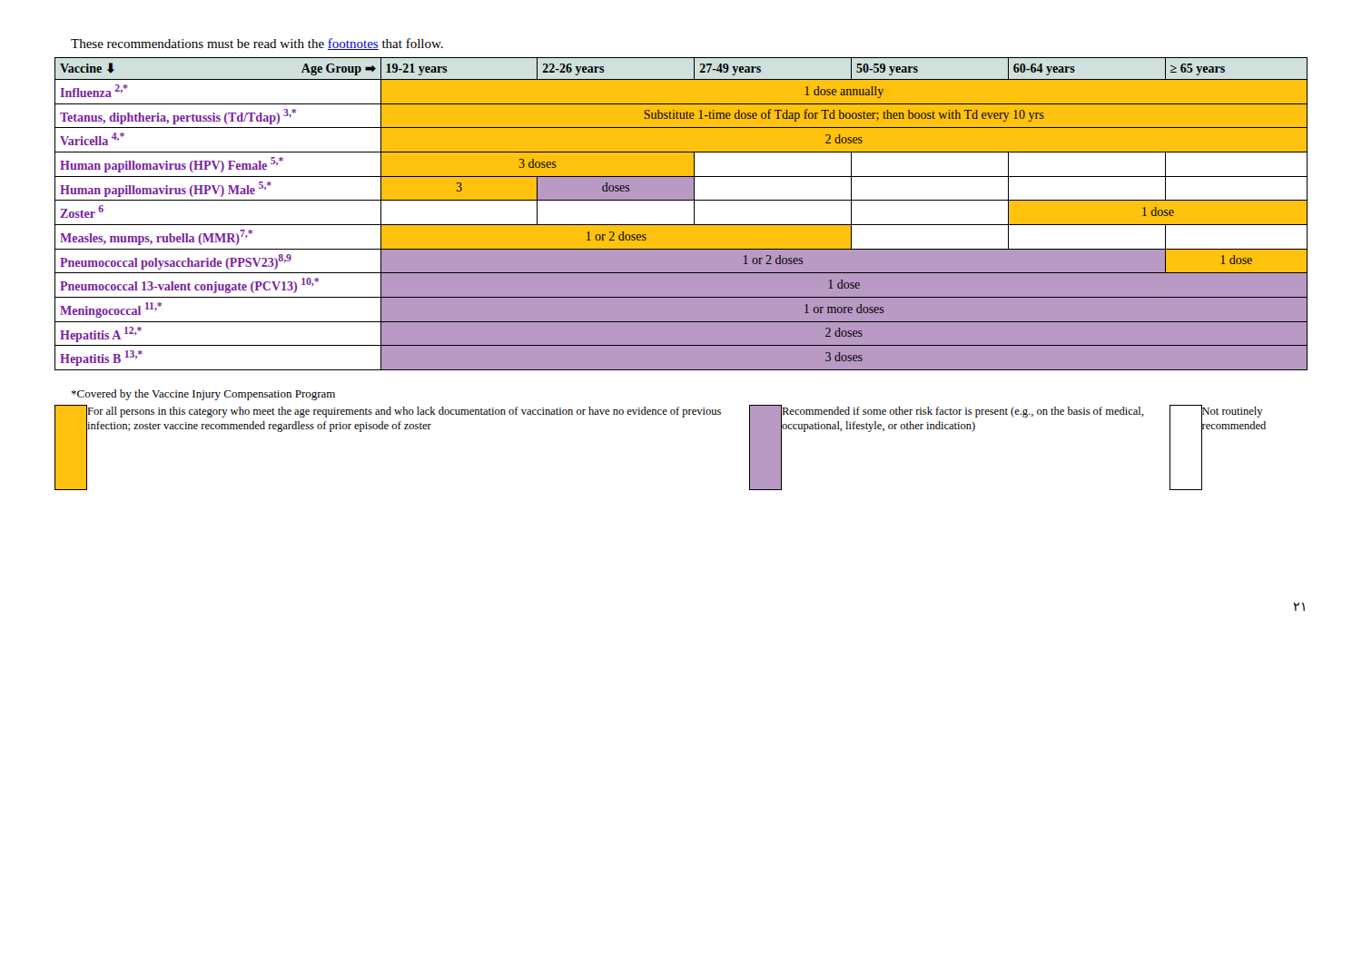These recommendations must be read with the footnotes that follow.
| Vaccine ⬇ Age Group ➡ | 19-21 years | 22-26 years | 27-49 years | 50-59 years | 60-64 years | ≥ 65 years |
| --- | --- | --- | --- | --- | --- | --- |
| Influenza 2,* | 1 dose annually |
| Tetanus, diphtheria, pertussis (Td/Tdap) 3,* | Substitute 1-time dose of Tdap for Td booster; then boost with Td every 10 yrs |
| Varicella 4,* | 2 doses |
| Human papillomavirus (HPV) Female 5,* | 3 doses | | | | |
| Human papillomavirus (HPV) Male 5,* | 3 | doses | | | | |
| Zoster 6 | | | | | 1 dose |
| Measles, mumps, rubella (MMR) 7,* | 1 or 2 doses | | | |
| Pneumococcal polysaccharide (PPSV23) 8,9 | 1 or 2 doses | 1 dose |
| Pneumococcal 13-valent conjugate (PCV13) 10,* | 1 dose |
| Meningococcal 11,* | 1 or more doses |
| Hepatitis A 12,* | 2 doses |
| Hepatitis B 13,* | 3 doses |
*Covered by the Vaccine Injury Compensation Program
| | For all persons in this category who meet the age requirements and who lack documentation of vaccination or have no evidence of previous infection; zoster vaccine recommended regardless of prior episode of zoster | | Recommended if some other risk factor is present (e.g., on the basis of medical, occupational, lifestyle, or other indication) | | Not routinely recommended |
٢١